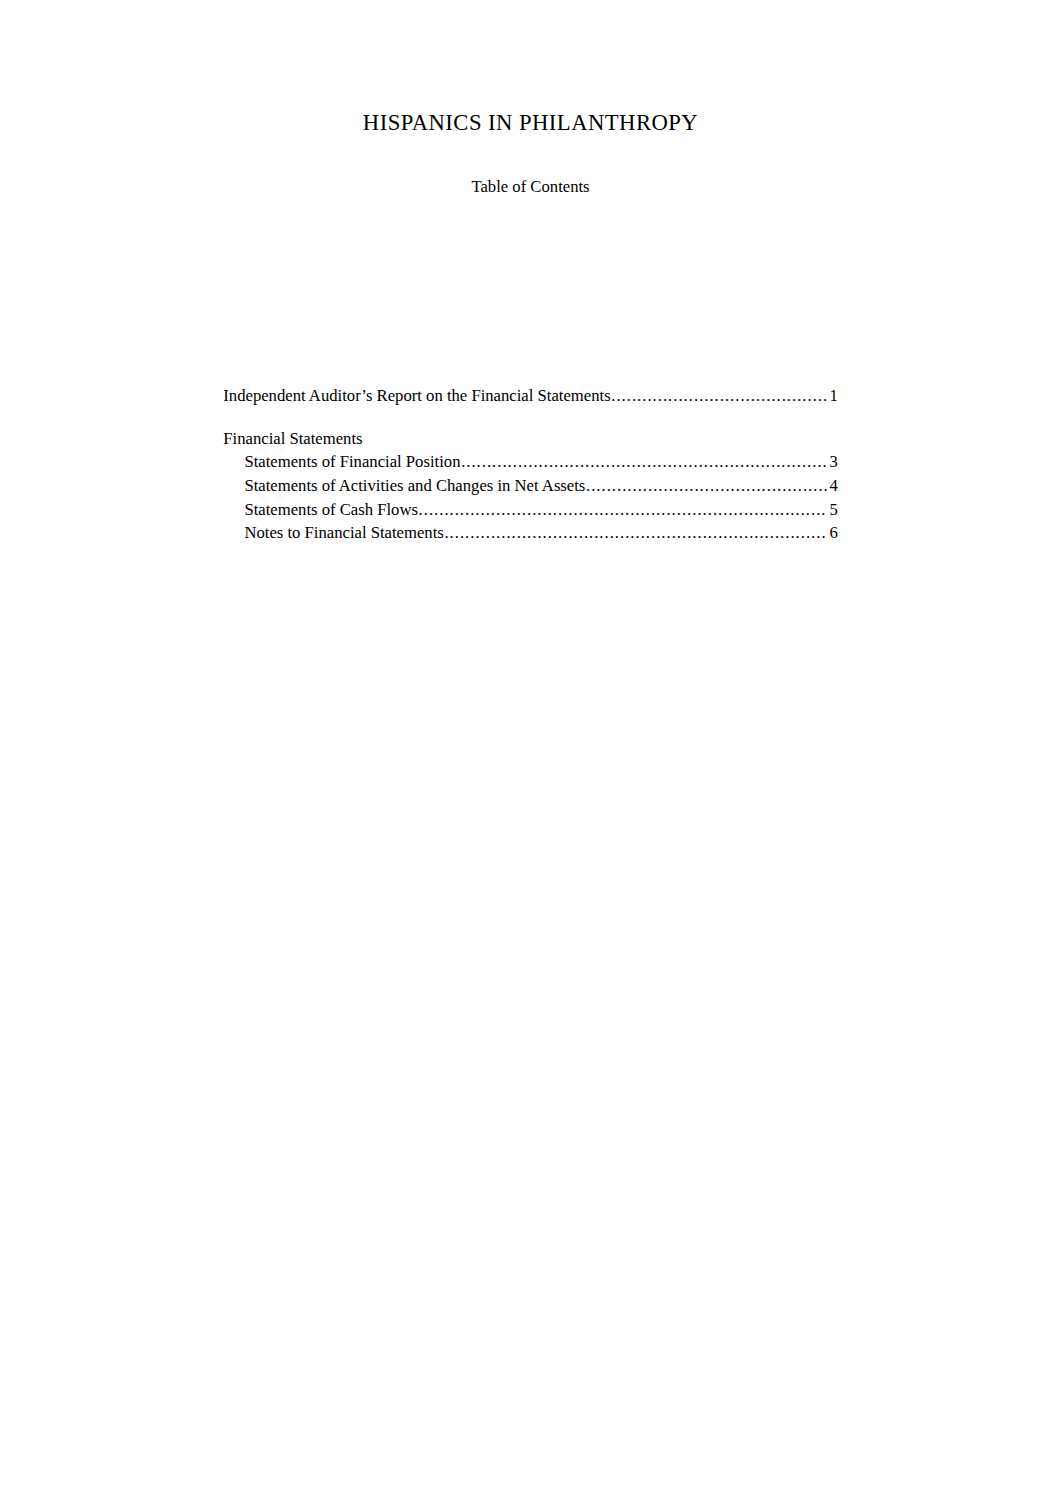HISPANICS IN PHILANTHROPY
Table of Contents
Independent Auditor’s Report on the Financial Statements ........................................................... 1
Financial Statements
Statements of Financial Position ..................................................................................... 3
Statements of Activities and Changes in Net Assets ................................................................... 4
Statements of Cash Flows ............................................................................................. 5
Notes to Financial Statements ....................................................................................... 6